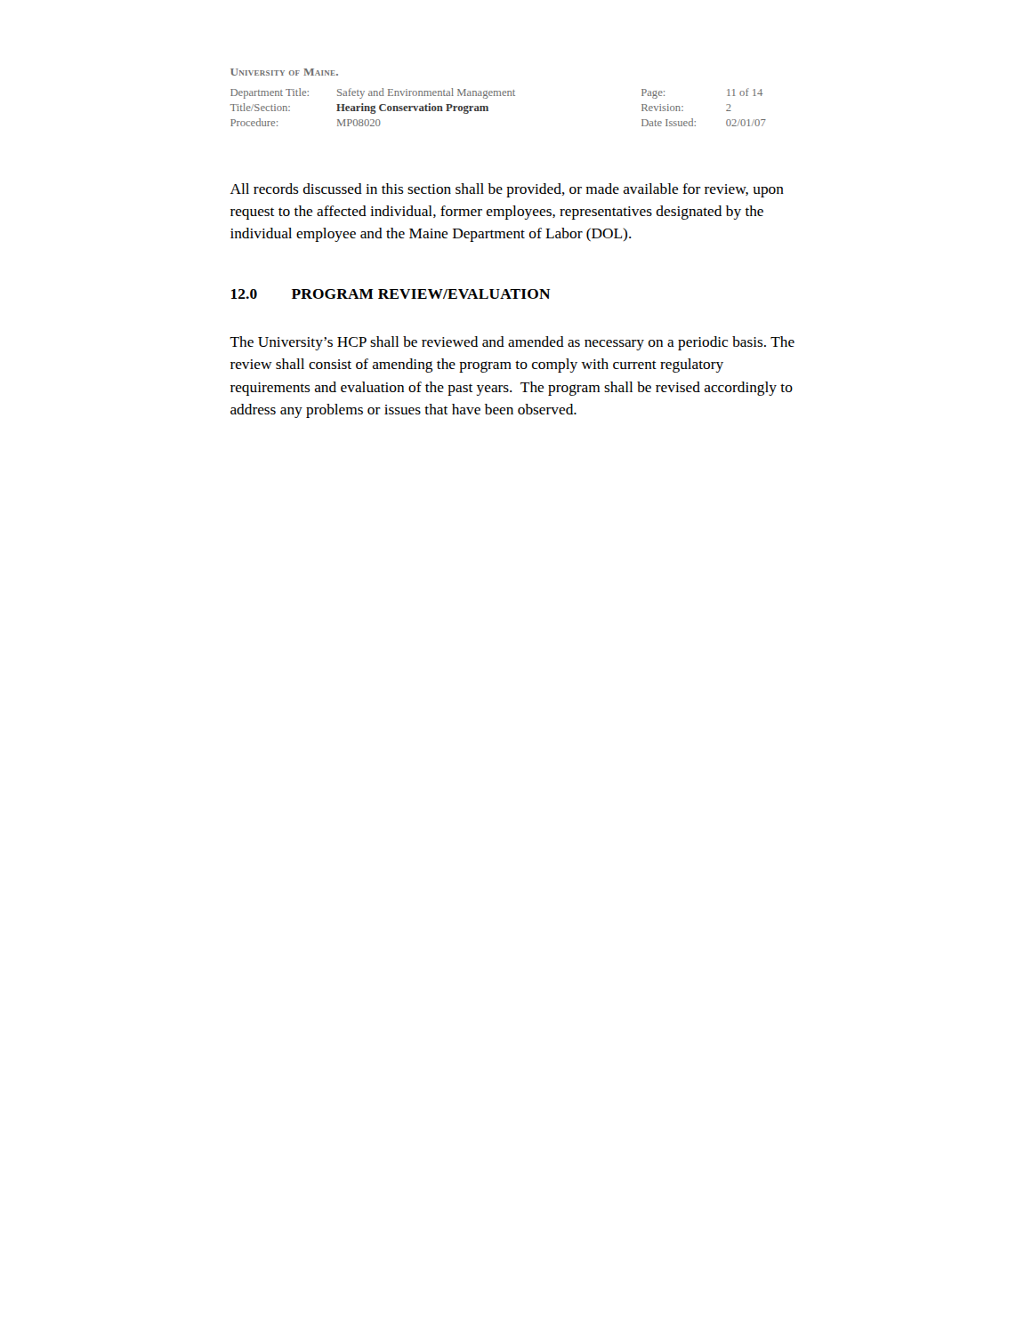University of Maine.
| Department Title: | Safety and Environmental Management | Page: | 11 of 14 |
| Title/Section: | Hearing Conservation Program | Revision: | 2 |
| Procedure: | MP08020 | Date Issued: | 02/01/07 |
All records discussed in this section shall be provided, or made available for review, upon request to the affected individual, former employees, representatives designated by the individual employee and the Maine Department of Labor (DOL).
12.0 PROGRAM REVIEW/EVALUATION
The University’s HCP shall be reviewed and amended as necessary on a periodic basis. The review shall consist of amending the program to comply with current regulatory requirements and evaluation of the past years. The program shall be revised accordingly to address any problems or issues that have been observed.